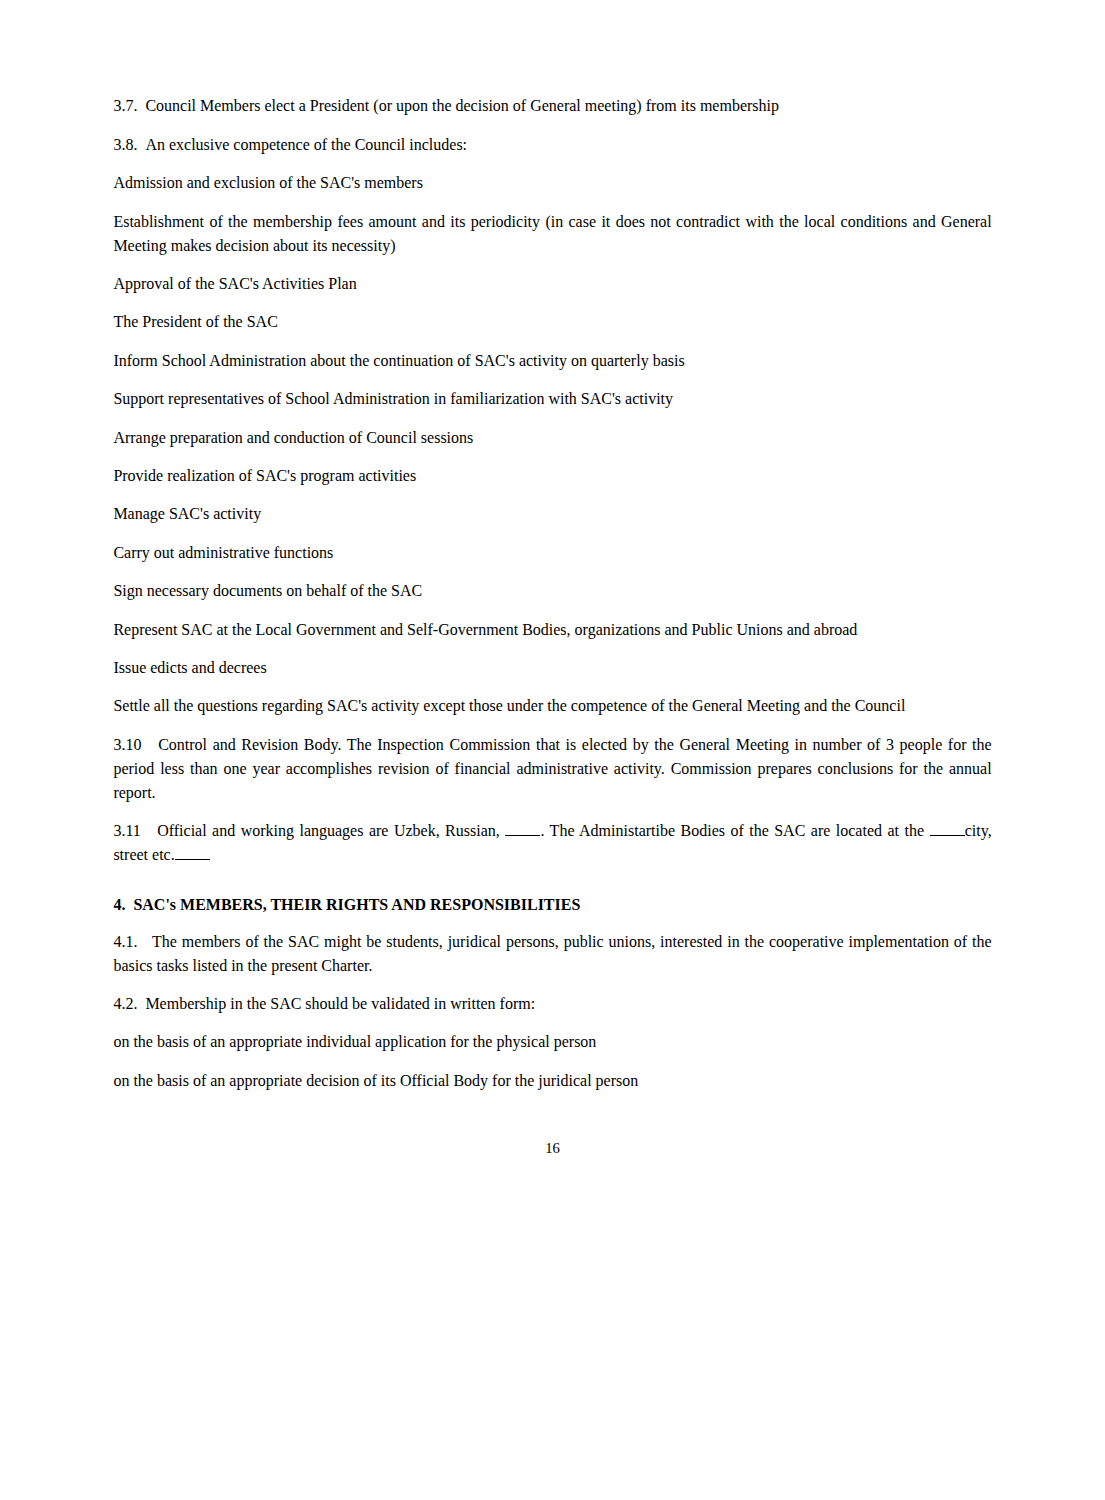3.7. Council Members elect a President (or upon the decision of General meeting) from its membership
3.8. An exclusive competence of the Council includes:
Admission and exclusion of the SAC's members
Establishment of the membership fees amount and its periodicity (in case it does not contradict with the local conditions and General Meeting makes decision about its necessity)
Approval of the SAC's Activities Plan
The President of the SAC
Inform School Administration about the continuation of SAC's activity on quarterly basis
Support representatives of School Administration in familiarization with SAC's activity
Arrange preparation and conduction of Council sessions
Provide realization of SAC's program activities
Manage SAC's activity
Carry out administrative functions
Sign necessary documents on behalf of the SAC
Represent SAC at the Local Government and Self-Government Bodies, organizations and Public Unions and abroad
Issue edicts and decrees
Settle all the questions regarding SAC's activity except those under the competence of the General Meeting and the Council
3.10 Control and Revision Body. The Inspection Commission that is elected by the General Meeting in number of 3 people for the period less than one year accomplishes revision of financial administrative activity. Commission prepares conclusions for the annual report.
3.11 Official and working languages are Uzbek, Russian, . The Administartibe Bodies of the SAC are located at the city, street etc.
4. SAC's MEMBERS, THEIR RIGHTS AND RESPONSIBILITIES
4.1. The members of the SAC might be students, juridical persons, public unions, interested in the cooperative implementation of the basics tasks listed in the present Charter.
4.2. Membership in the SAC should be validated in written form:
on the basis of an appropriate individual application for the physical person
on the basis of an appropriate decision of its Official Body for the juridical person
16